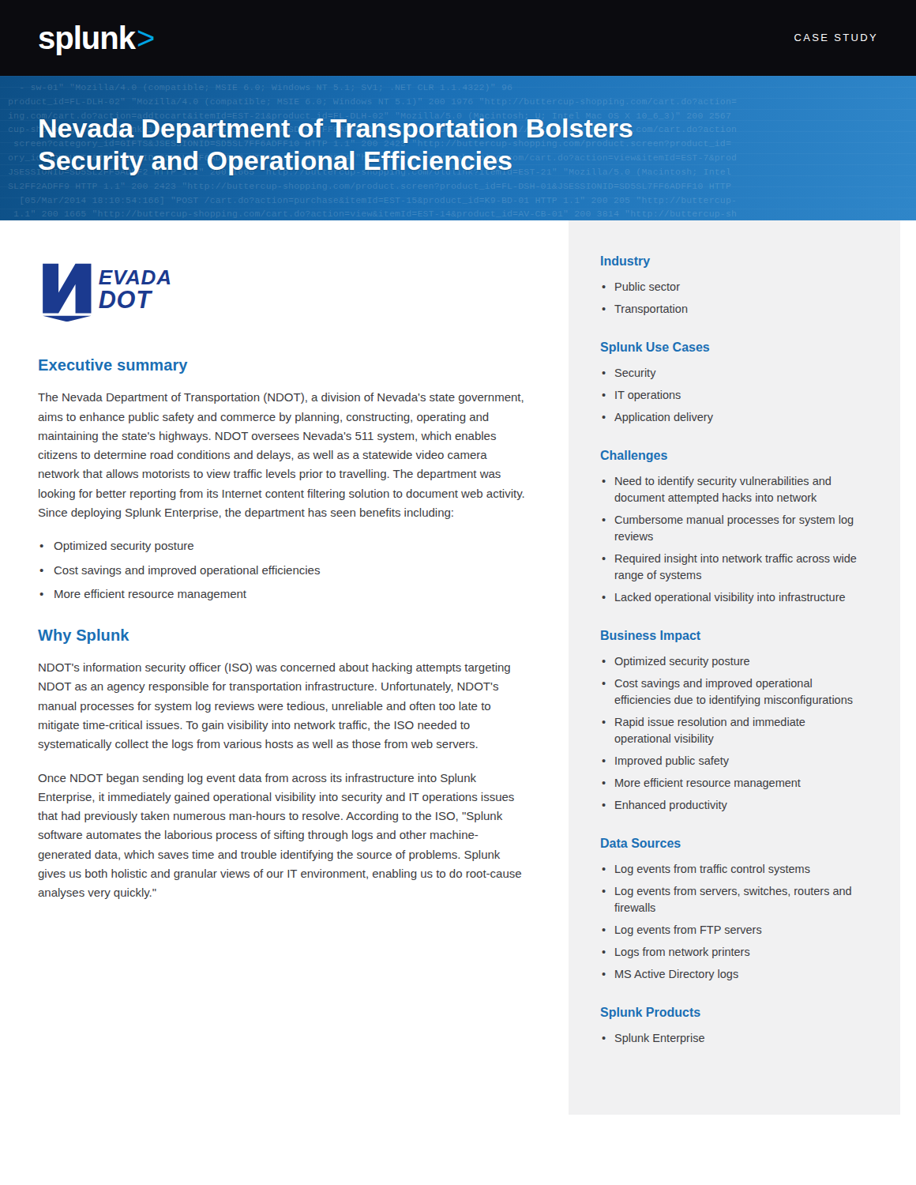splunk>
Case Study
- sw-01" "Mozilla/4.0 (compatible; MSIE 6.0; Windows NT 5.1; SV1; .NET CLR 1.1.4322)" 96 product_id=FL-DLH-02" "Mozilla/4.0 (compatible; MSIE 6.0; Windows NT 5.1)" 200 1976 "http://buttercup-shopping.com/cart.do?action= ing.com/cart.do?action=addtocart&itemId=EST-21&product_id=FL-DLH-02" "Mozilla/5.0 (Macintosh; U; Intel Mac OS X 10_6_3)" 200 2567 cup-shopping.com/oldlink?itemId=EST-14&JSESSIONID=SD5SL7FF6ADFF10 HTTP 1.1" 200 1665 "http://buttercup-shopping.com/cart.do?action screen?category_id=GIFTS&JSESSIONID=SD5SL7FF6ADFF10 HTTP 1.1" 200 2423 "http://buttercup-shopping.com/product.screen?product_id= ory_id=BOUQUETS&JSESSIONID=SD5SL7FF6ADFF10 HTTP 1.1" 200 3814 "http://buttercup-shopping.com/cart.do?action=view&itemId=EST-7&prod JSESSIONID=SD5SL2FF5ADFF2 HTTP 1.1" 200 1665 "http://buttercup-shopping.com/oldlink?itemId=EST-21" "Mozilla/5.0 (Macintosh; Intel SL2FF2ADFF9 HTTP 1.1" 200 2423 "http://buttercup-shopping.com/product.screen?product_id=FL-DSH-01&JSESSIONID=SD5SL7FF6ADFF10 HTTP [05/Mar/2014 18:10:54:166] "POST /cart.do?action=purchase&itemId=EST-15&product_id=K9-BD-01 HTTP 1.1" 200 205 "http://buttercup- 1.1" 200 1665 "http://buttercup-shopping.com/cart.do?action=view&itemId=EST-14&product_id=AV-CB-01" 200 3814 "http://buttercup-sh
Nevada Department of Transportation Bolsters
Security and Operational Efficiencies
EVADA DOT
Executive summary
The Nevada Department of Transportation (NDOT), a division of Nevada's state government, aims to enhance public safety and commerce by planning, constructing, operating and maintaining the state's highways. NDOT oversees Nevada's 511 system, which enables citizens to determine road conditions and delays, as well as a statewide video camera network that allows motorists to view traffic levels prior to travelling. The department was looking for better reporting from its Internet content filtering solution to document web activity. Since deploying Splunk Enterprise, the department has seen benefits including:
Optimized security posture
Cost savings and improved operational efficiencies
More efficient resource management
Why Splunk
NDOT's information security officer (ISO) was concerned about hacking attempts targeting NDOT as an agency responsible for transportation infrastructure. Unfortunately, NDOT's manual processes for system log reviews were tedious, unreliable and often too late to mitigate time-critical issues. To gain visibility into network traffic, the ISO needed to systematically collect the logs from various hosts as well as those from web servers.
Once NDOT began sending log event data from across its infrastructure into Splunk Enterprise, it immediately gained operational visibility into security and IT operations issues that had previously taken numerous man-hours to resolve. According to the ISO, "Splunk software automates the laborious process of sifting through logs and other machine-generated data, which saves time and trouble identifying the source of problems. Splunk gives us both holistic and granular views of our IT environment, enabling us to do root-cause analyses very quickly."
Industry
Public sector
Transportation
Splunk Use Cases
Security
IT operations
Application delivery
Challenges
Need to identify security vulnerabilities and document attempted hacks into network
Cumbersome manual processes for system log reviews
Required insight into network traffic across wide range of systems
Lacked operational visibility into infrastructure
Business Impact
Optimized security posture
Cost savings and improved operational efficiencies due to identifying misconfigurations
Rapid issue resolution and immediate operational visibility
Improved public safety
More efficient resource management
Enhanced productivity
Data Sources
Log events from traffic control systems
Log events from servers, switches, routers and firewalls
Log events from FTP servers
Logs from network printers
MS Active Directory logs
Splunk Products
Splunk Enterprise